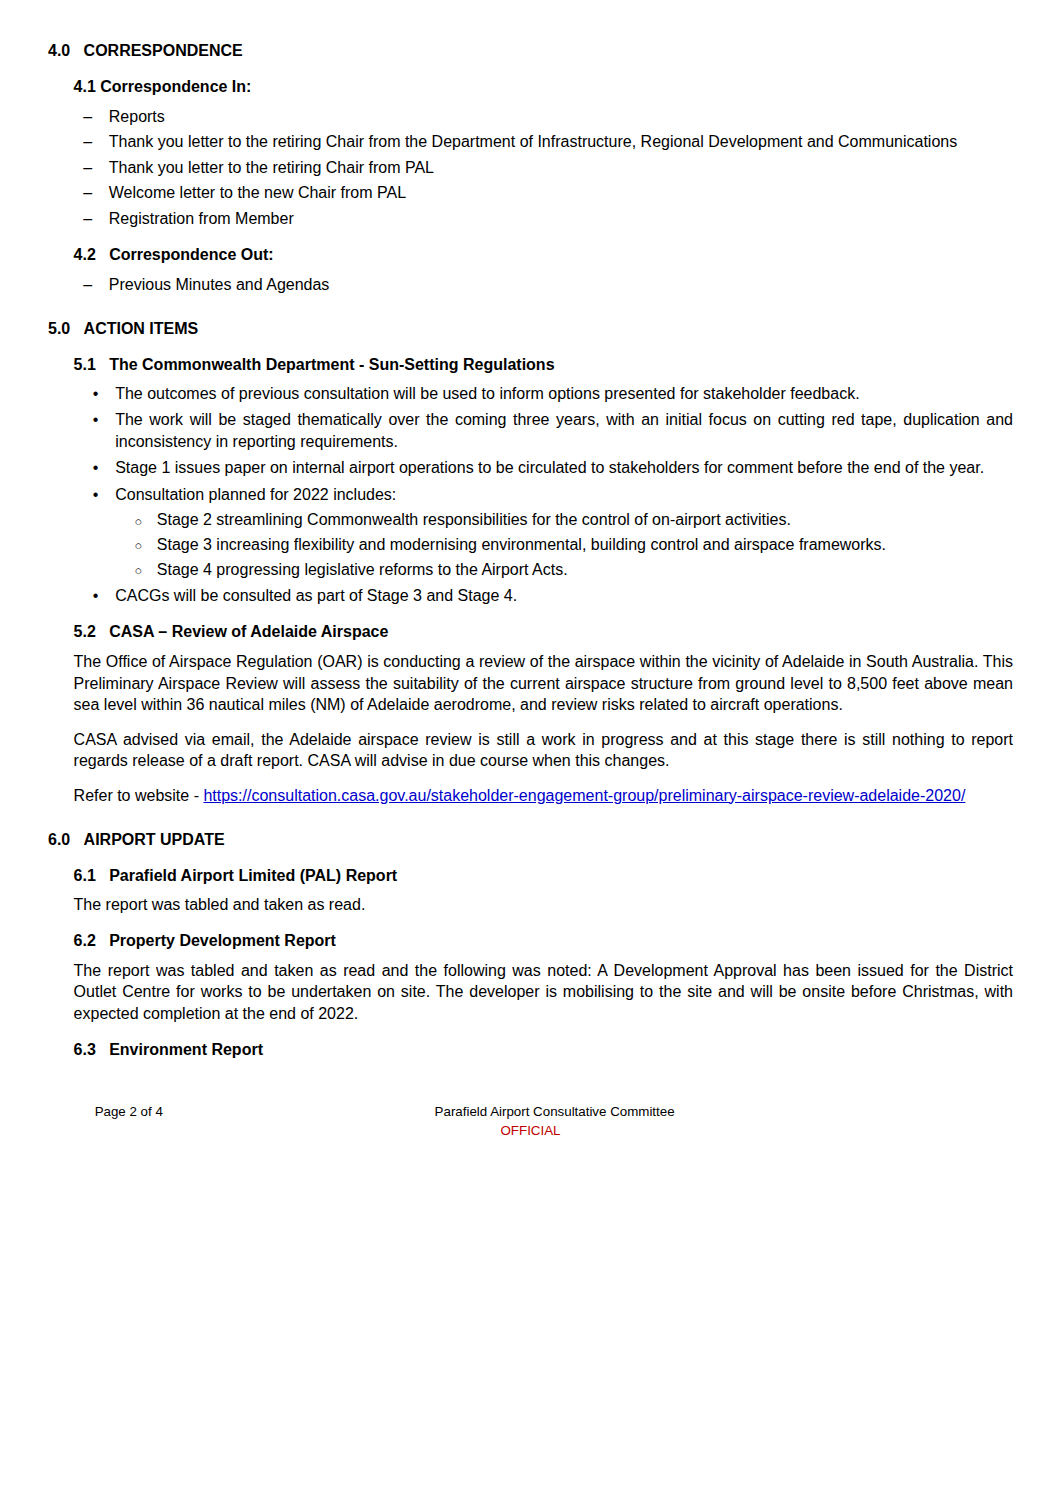4.0 CORRESPONDENCE
4.1 Correspondence In:
Reports
Thank you letter to the retiring Chair from the Department of Infrastructure, Regional Development and Communications
Thank you letter to the retiring Chair from PAL
Welcome letter to the new Chair from PAL
Registration from Member
4.2 Correspondence Out:
Previous Minutes and Agendas
5.0 ACTION ITEMS
5.1 The Commonwealth Department - Sun-Setting Regulations
The outcomes of previous consultation will be used to inform options presented for stakeholder feedback.
The work will be staged thematically over the coming three years, with an initial focus on cutting red tape, duplication and inconsistency in reporting requirements.
Stage 1 issues paper on internal airport operations to be circulated to stakeholders for comment before the end of the year.
Consultation planned for 2022 includes:
Stage 2 streamlining Commonwealth responsibilities for the control of on-airport activities.
Stage 3 increasing flexibility and modernising environmental, building control and airspace frameworks.
Stage 4 progressing legislative reforms to the Airport Acts.
CACGs will be consulted as part of Stage 3 and Stage 4.
5.2 CASA – Review of Adelaide Airspace
The Office of Airspace Regulation (OAR) is conducting a review of the airspace within the vicinity of Adelaide in South Australia. This Preliminary Airspace Review will assess the suitability of the current airspace structure from ground level to 8,500 feet above mean sea level within 36 nautical miles (NM) of Adelaide aerodrome, and review risks related to aircraft operations.
CASA advised via email, the Adelaide airspace review is still a work in progress and at this stage there is still nothing to report regards release of a draft report. CASA will advise in due course when this changes.
Refer to website - https://consultation.casa.gov.au/stakeholder-engagement-group/preliminary-airspace-review-adelaide-2020/
6.0 AIRPORT UPDATE
6.1 Parafield Airport Limited (PAL) Report
The report was tabled and taken as read.
6.2 Property Development Report
The report was tabled and taken as read and the following was noted: A Development Approval has been issued for the District Outlet Centre for works to be undertaken on site. The developer is mobilising to the site and will be onsite before Christmas, with expected completion at the end of 2022.
6.3 Environment Report
Page 2 of 4 Parafield Airport Consultative Committee
OFFICIAL